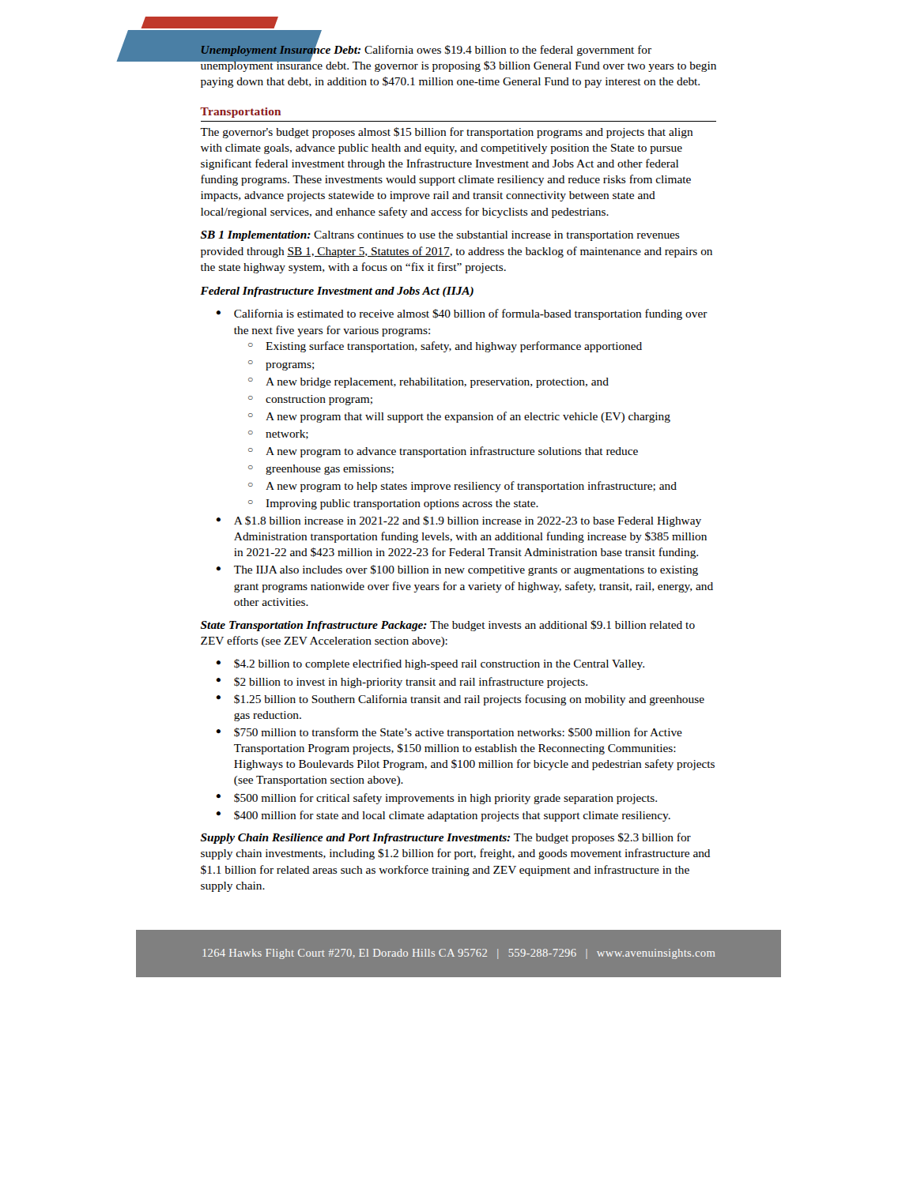Unemployment Insurance Debt: California owes $19.4 billion to the federal government for unemployment insurance debt. The governor is proposing $3 billion General Fund over two years to begin paying down that debt, in addition to $470.1 million one-time General Fund to pay interest on the debt.
Transportation
The governor's budget proposes almost $15 billion for transportation programs and projects that align with climate goals, advance public health and equity, and competitively position the State to pursue significant federal investment through the Infrastructure Investment and Jobs Act and other federal funding programs. These investments would support climate resiliency and reduce risks from climate impacts, advance projects statewide to improve rail and transit connectivity between state and local/regional services, and enhance safety and access for bicyclists and pedestrians.
SB 1 Implementation: Caltrans continues to use the substantial increase in transportation revenues provided through SB 1, Chapter 5, Statutes of 2017, to address the backlog of maintenance and repairs on the state highway system, with a focus on “fix it first” projects.
Federal Infrastructure Investment and Jobs Act (IIJA)
California is estimated to receive almost $40 billion of formula-based transportation funding over the next five years for various programs:
Existing surface transportation, safety, and highway performance apportioned
programs;
A new bridge replacement, rehabilitation, preservation, protection, and
construction program;
A new program that will support the expansion of an electric vehicle (EV) charging
network;
A new program to advance transportation infrastructure solutions that reduce
greenhouse gas emissions;
A new program to help states improve resiliency of transportation infrastructure; and
Improving public transportation options across the state.
A $1.8 billion increase in 2021-22 and $1.9 billion increase in 2022-23 to base Federal Highway Administration transportation funding levels, with an additional funding increase by $385 million in 2021-22 and $423 million in 2022-23 for Federal Transit Administration base transit funding.
The IIJA also includes over $100 billion in new competitive grants or augmentations to existing grant programs nationwide over five years for a variety of highway, safety, transit, rail, energy, and other activities.
State Transportation Infrastructure Package: The budget invests an additional $9.1 billion related to ZEV efforts (see ZEV Acceleration section above):
$4.2 billion to complete electrified high-speed rail construction in the Central Valley.
$2 billion to invest in high-priority transit and rail infrastructure projects.
$1.25 billion to Southern California transit and rail projects focusing on mobility and greenhouse gas reduction.
$750 million to transform the State’s active transportation networks: $500 million for Active Transportation Program projects, $150 million to establish the Reconnecting Communities: Highways to Boulevards Pilot Program, and $100 million for bicycle and pedestrian safety projects (see Transportation section above).
$500 million for critical safety improvements in high priority grade separation projects.
$400 million for state and local climate adaptation projects that support climate resiliency.
Supply Chain Resilience and Port Infrastructure Investments: The budget proposes $2.3 billion for supply chain investments, including $1.2 billion for port, freight, and goods movement infrastructure and $1.1 billion for related areas such as workforce training and ZEV equipment and infrastructure in the supply chain.
1264 Hawks Flight Court #270, El Dorado Hills CA 95762 | 559-288-7296 | www.avenuinsights.com